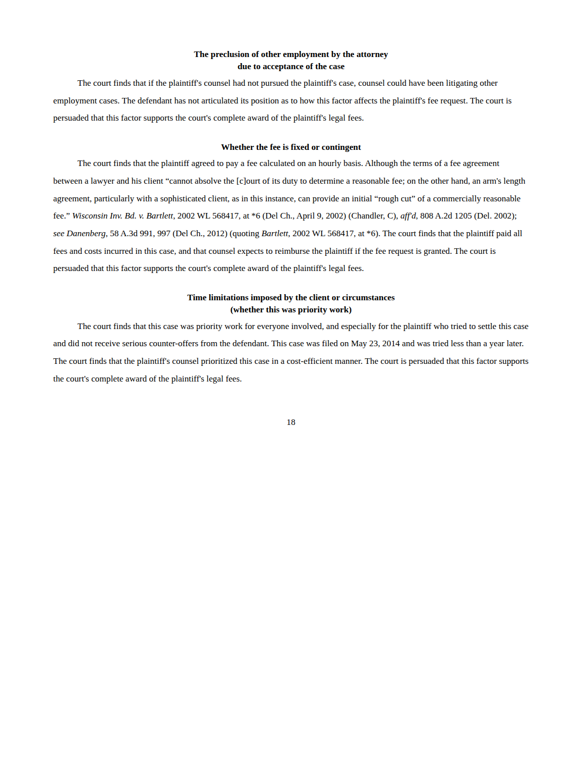The preclusion of other employment by the attorney
due to acceptance of the case
The court finds that if the plaintiff's counsel had not pursued the plaintiff's case, counsel could have been litigating other employment cases. The defendant has not articulated its position as to how this factor affects the plaintiff's fee request. The court is persuaded that this factor supports the court's complete award of the plaintiff's legal fees.
Whether the fee is fixed or contingent
The court finds that the plaintiff agreed to pay a fee calculated on an hourly basis. Although the terms of a fee agreement between a lawyer and his client “cannot absolve the [c]ourt of its duty to determine a reasonable fee; on the other hand, an arm's length agreement, particularly with a sophisticated client, as in this instance, can provide an initial “rough cut” of a commercially reasonable fee.” Wisconsin Inv. Bd. v. Bartlett, 2002 WL 568417, at *6 (Del Ch., April 9, 2002) (Chandler, C), aff'd, 808 A.2d 1205 (Del. 2002); see Danenberg, 58 A.3d 991, 997 (Del Ch., 2012) (quoting Bartlett, 2002 WL 568417, at *6). The court finds that the plaintiff paid all fees and costs incurred in this case, and that counsel expects to reimburse the plaintiff if the fee request is granted. The court is persuaded that this factor supports the court's complete award of the plaintiff's legal fees.
Time limitations imposed by the client or circumstances
(whether this was priority work)
The court finds that this case was priority work for everyone involved, and especially for the plaintiff who tried to settle this case and did not receive serious counter-offers from the defendant. This case was filed on May 23, 2014 and was tried less than a year later. The court finds that the plaintiff's counsel prioritized this case in a cost-efficient manner. The court is persuaded that this factor supports the court's complete award of the plaintiff's legal fees.
18